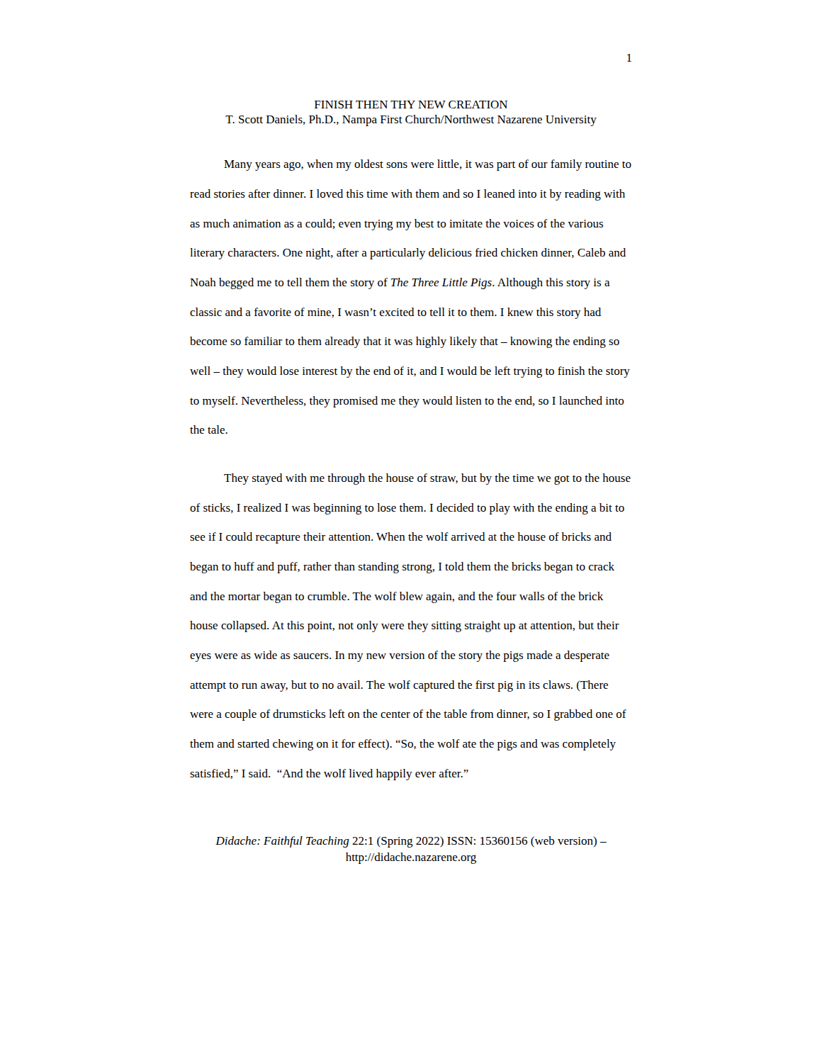1
Finish Then Thy New Creation
T. Scott Daniels, Ph.D., Nampa First Church/Northwest Nazarene University
Many years ago, when my oldest sons were little, it was part of our family routine to read stories after dinner. I loved this time with them and so I leaned into it by reading with as much animation as a could; even trying my best to imitate the voices of the various literary characters. One night, after a particularly delicious fried chicken dinner, Caleb and Noah begged me to tell them the story of The Three Little Pigs. Although this story is a classic and a favorite of mine, I wasn’t excited to tell it to them. I knew this story had become so familiar to them already that it was highly likely that – knowing the ending so well – they would lose interest by the end of it, and I would be left trying to finish the story to myself. Nevertheless, they promised me they would listen to the end, so I launched into the tale.
They stayed with me through the house of straw, but by the time we got to the house of sticks, I realized I was beginning to lose them. I decided to play with the ending a bit to see if I could recapture their attention. When the wolf arrived at the house of bricks and began to huff and puff, rather than standing strong, I told them the bricks began to crack and the mortar began to crumble. The wolf blew again, and the four walls of the brick house collapsed. At this point, not only were they sitting straight up at attention, but their eyes were as wide as saucers. In my new version of the story the pigs made a desperate attempt to run away, but to no avail. The wolf captured the first pig in its claws. (There were a couple of drumsticks left on the center of the table from dinner, so I grabbed one of them and started chewing on it for effect). “So, the wolf ate the pigs and was completely satisfied,” I said. “And the wolf lived happily ever after.”
Didache: Faithful Teaching 22:1 (Spring 2022) ISSN: 15360156 (web version) –
http://didache.nazarene.org